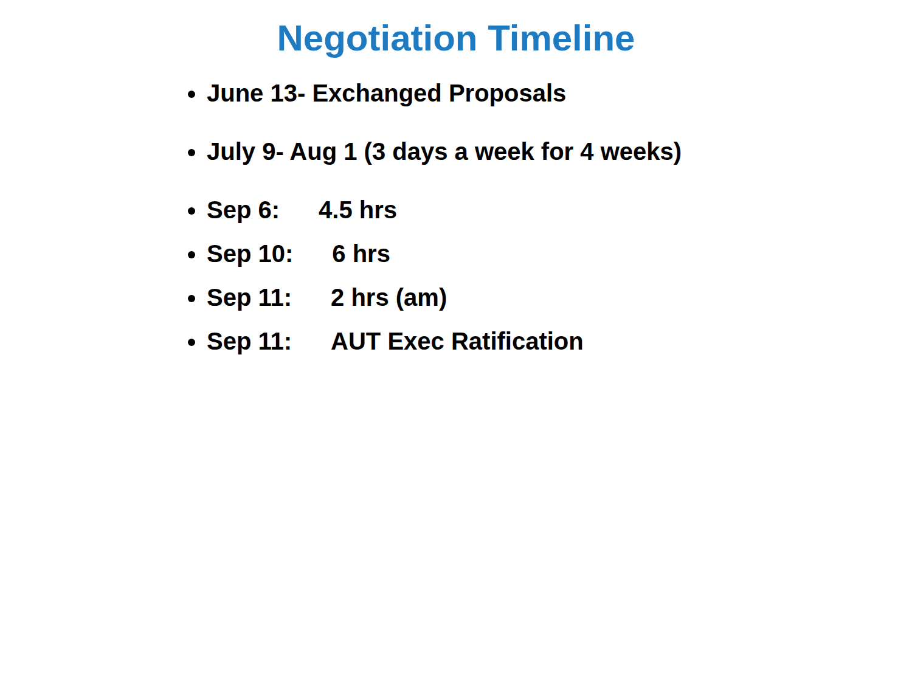Negotiation Timeline
June 13- Exchanged Proposals
July 9- Aug 1 (3 days a week for 4 weeks)
Sep 6: 4.5 hrs
Sep 10: 6 hrs
Sep 11: 2 hrs (am)
Sep 11: AUT Exec Ratification